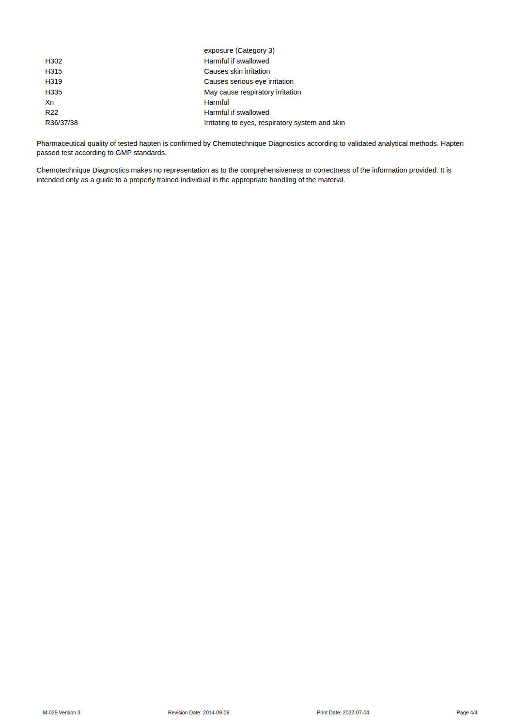| | exposure (Category 3) |
| H302 | Harmful if swallowed |
| H315 | Causes skin irritation |
| H319 | Causes serious eye irritation |
| H335 | May cause respiratory irritation |
| Xn | Harmful |
| R22 | Harmful if swallowed |
| R36/37/38 | Irritating to eyes, respiratory system and skin |
Pharmaceutical quality of tested hapten is confirmed by Chemotechnique Diagnostics according to validated analytical methods. Hapten passed test according to GMP standards.
Chemotechnique Diagnostics makes no representation as to the comprehensiveness or correctness of the information provided. It is intended only as a guide to a properly trained individual in the appropriate handling of the material.
M-025 Version 3 Revision Date: 2014-09-09 Print Date: 2022-07-04 Page 4/4